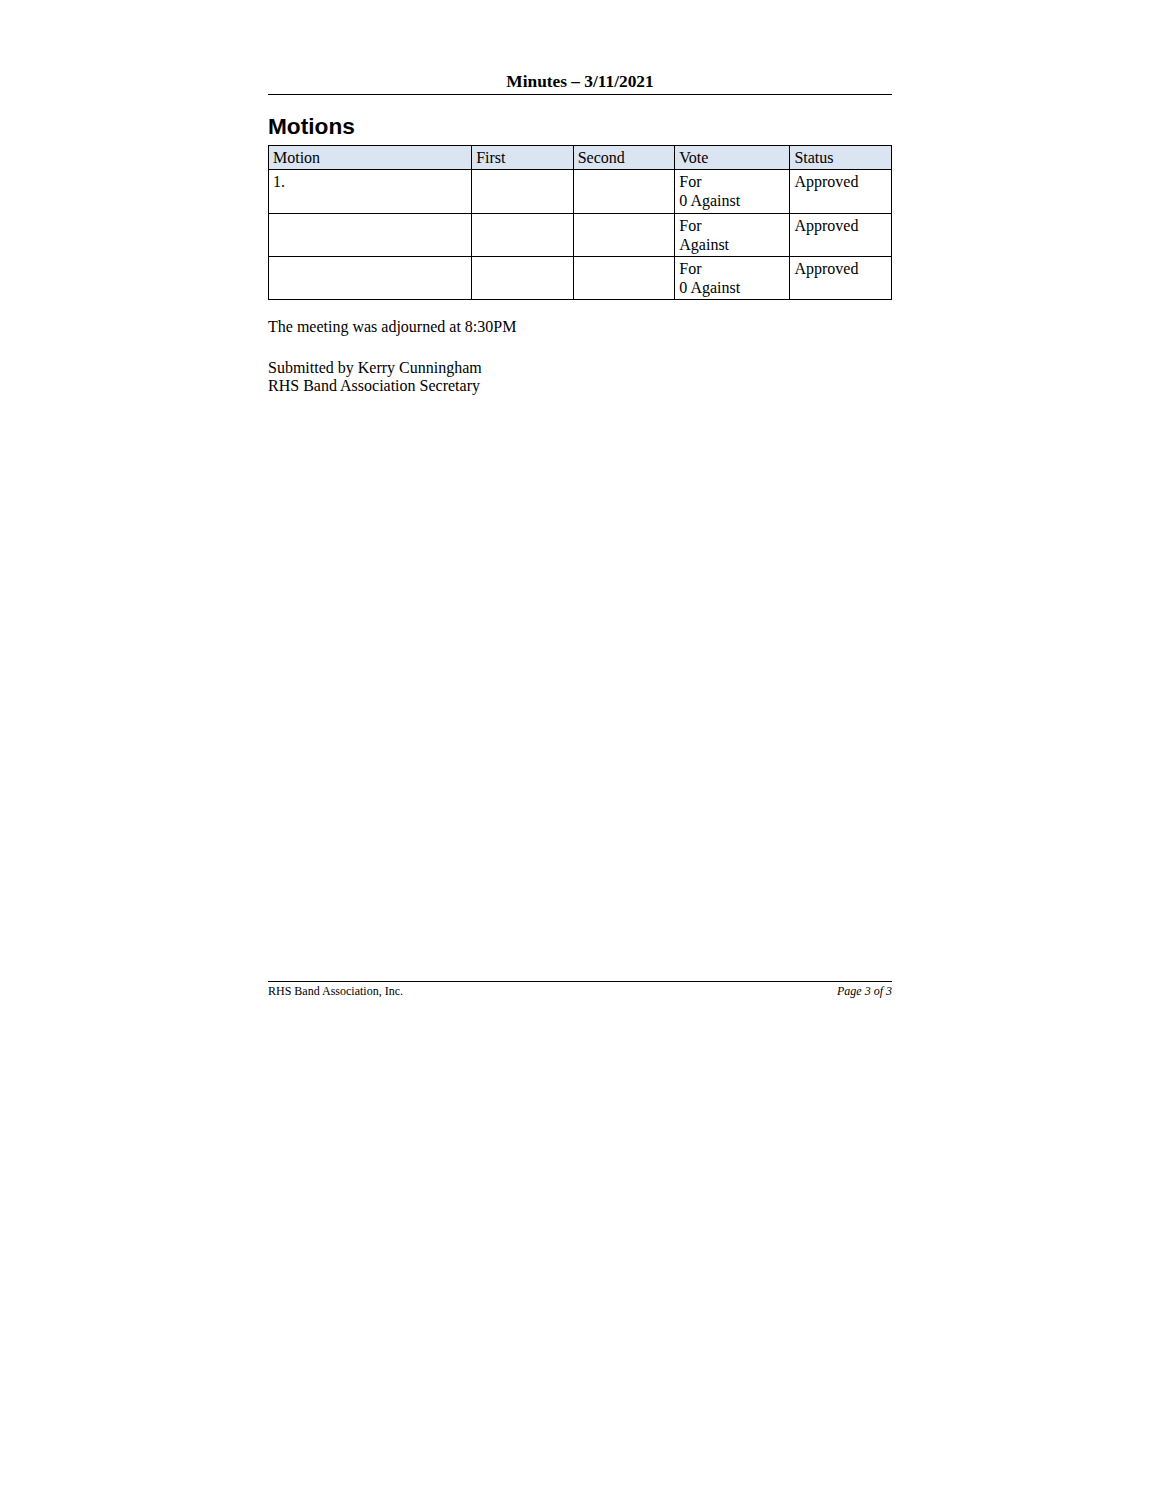Minutes – 3/11/2021
Motions
| Motion | First | Second | Vote | Status |
| --- | --- | --- | --- | --- |
| 1. | | | For 0 Against | Approved |
| | | | For Against | Approved |
| | | | For 0 Against | Approved |
The meeting was adjourned at 8:30PM
Submitted by Kerry Cunningham
RHS Band Association Secretary
RHS Band Association, Inc. Page 3 of 3